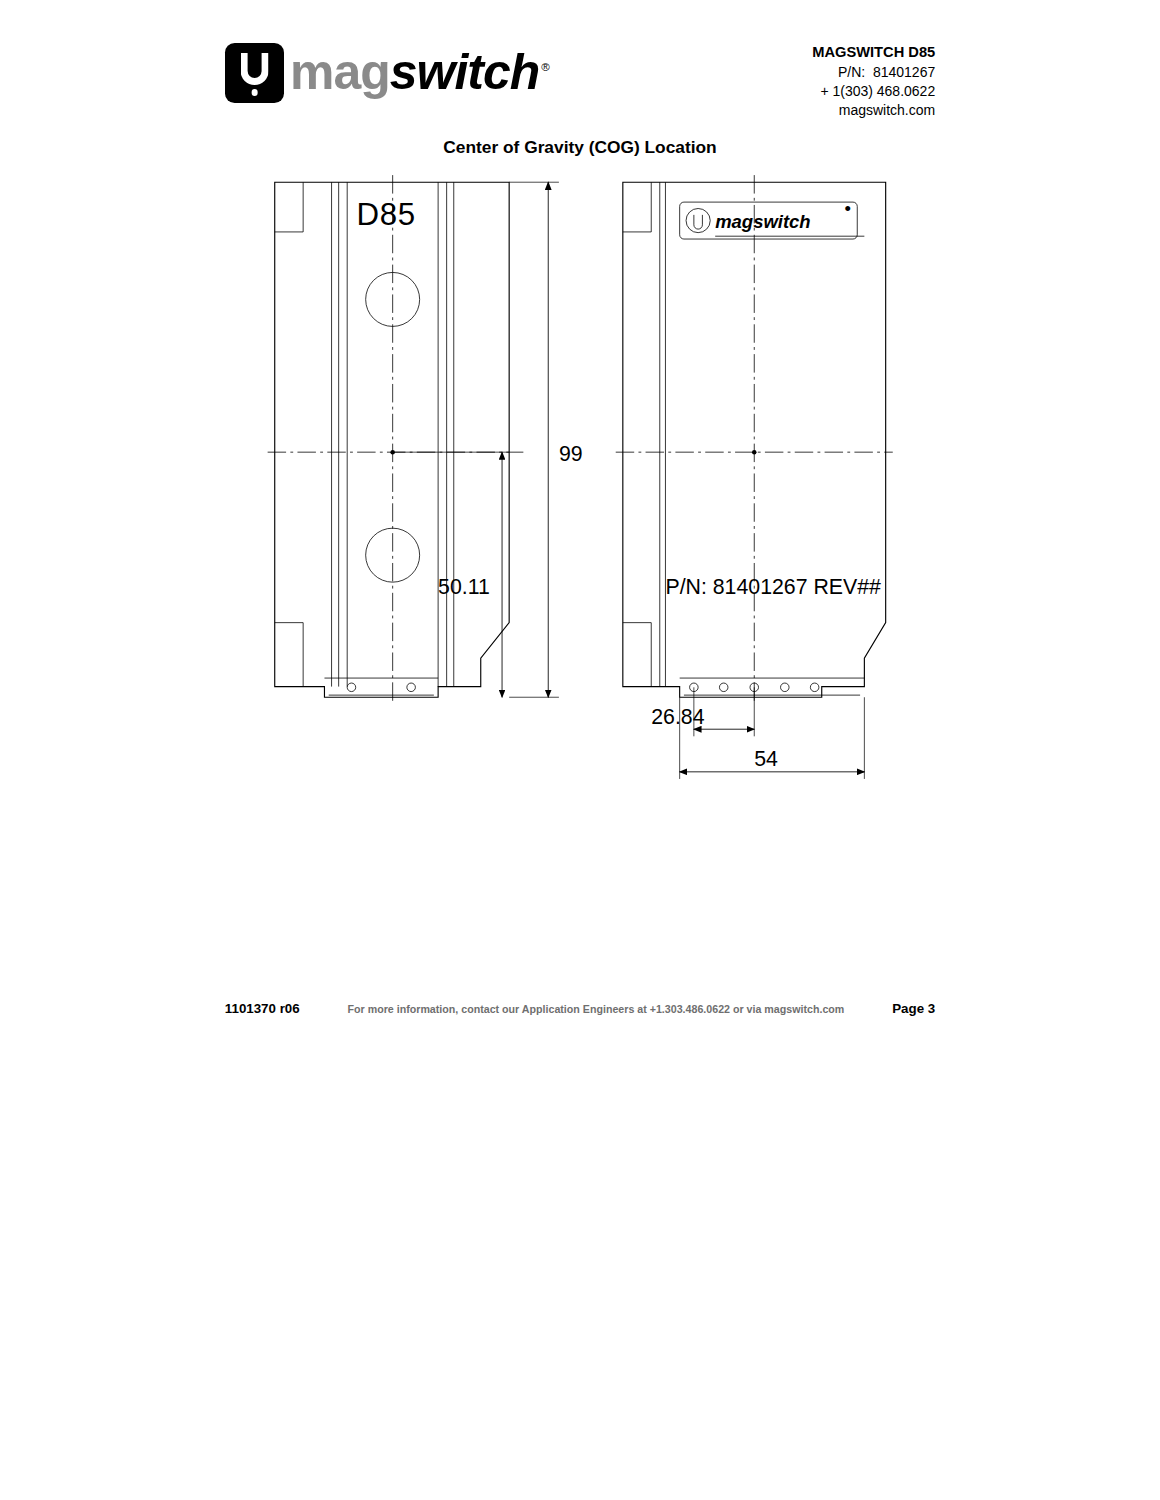mag switch®
MAGSWITCH D85
P/N: 81401267
+ 1(303) 468.0622
magswitch.com
Center of Gravity (COG) Location
LEFT (FRONT) VIEW D85 99 50.11 RIGHT (SIDE) VIEW magswitch • P/N: 81401267 REV## 26.84 54
1101370 r06 For more information, contact our Application Engineers at +1.303.486.0622 or via magswitch.com Page 3